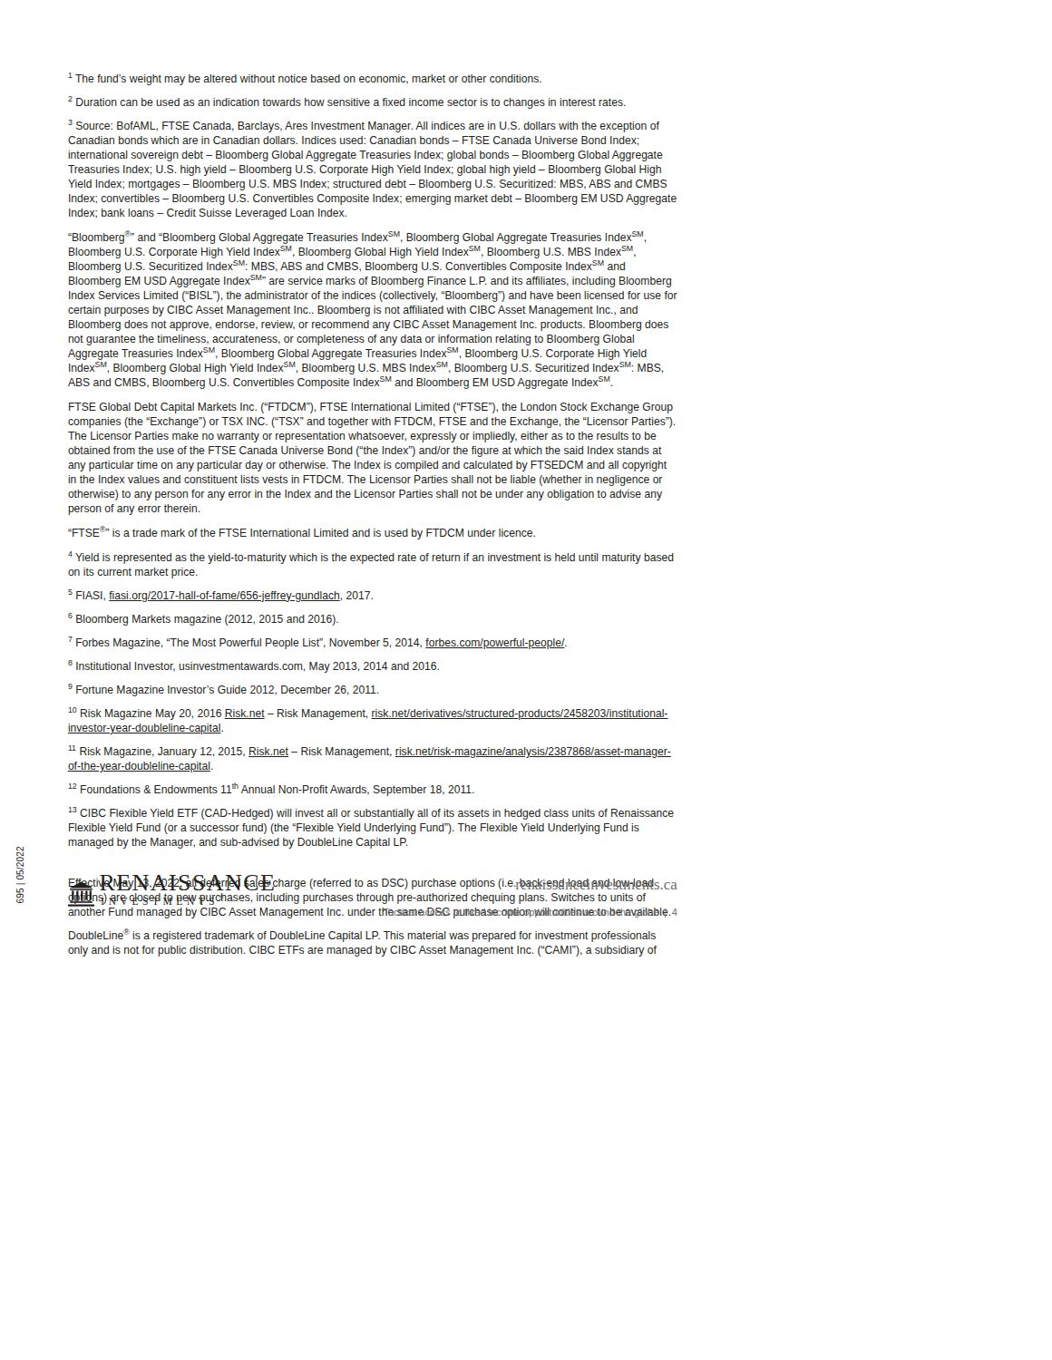1 The fund’s weight may be altered without notice based on economic, market or other conditions.
2 Duration can be used as an indication towards how sensitive a fixed income sector is to changes in interest rates.
3 Source: BofAML, FTSE Canada, Barclays, Ares Investment Manager. All indices are in U.S. dollars with the exception of Canadian bonds which are in Canadian dollars. Indices used: Canadian bonds – FTSE Canada Universe Bond Index; international sovereign debt – Bloomberg Global Aggregate Treasuries Index; global bonds – Bloomberg Global Aggregate Treasuries Index; U.S. high yield – Bloomberg U.S. Corporate High Yield Index; global high yield – Bloomberg Global High Yield Index; mortgages – Bloomberg U.S. MBS Index; structured debt – Bloomberg U.S. Securitized: MBS, ABS and CMBS Index; convertibles – Bloomberg U.S. Convertibles Composite Index; emerging market debt – Bloomberg EM USD Aggregate Index; bank loans – Credit Suisse Leveraged Loan Index.
“Bloomberg®” and “Bloomberg Global Aggregate Treasuries IndexSM, Bloomberg Global Aggregate Treasuries IndexSM, Bloomberg U.S. Corporate High Yield IndexSM, Bloomberg Global High Yield IndexSM, Bloomberg U.S. MBS IndexSM, Bloomberg U.S. Securitized IndexSM: MBS, ABS and CMBS, Bloomberg U.S. Convertibles Composite IndexSM and Bloomberg EM USD Aggregate IndexSM” are service marks of Bloomberg Finance L.P. and its affiliates, including Bloomberg Index Services Limited (“BISL”), the administrator of the indices (collectively, “Bloomberg”) and have been licensed for use for certain purposes by CIBC Asset Management Inc.. Bloomberg is not affiliated with CIBC Asset Management Inc., and Bloomberg does not approve, endorse, review, or recommend any CIBC Asset Management Inc. products. Bloomberg does not guarantee the timeliness, accurateness, or completeness of any data or information relating to Bloomberg Global Aggregate Treasuries IndexSM, Bloomberg Global Aggregate Treasuries IndexSM, Bloomberg U.S. Corporate High Yield IndexSM, Bloomberg Global High Yield IndexSM, Bloomberg U.S. MBS IndexSM, Bloomberg U.S. Securitized IndexSM: MBS, ABS and CMBS, Bloomberg U.S. Convertibles Composite IndexSM and Bloomberg EM USD Aggregate IndexSM.
FTSE Global Debt Capital Markets Inc. (“FTDCM”), FTSE International Limited (“FTSE”), the London Stock Exchange Group companies (the “Exchange”) or TSX INC. (“TSX” and together with FTDCM, FTSE and the Exchange, the “Licensor Parties”). The Licensor Parties make no warranty or representation whatsoever, expressly or impliedly, either as to the results to be obtained from the use of the FTSE Canada Universe Bond (“the Index”) and/or the figure at which the said Index stands at any particular time on any particular day or otherwise. The Index is compiled and calculated by FTSEDCM and all copyright in the Index values and constituent lists vests in FTDCM. The Licensor Parties shall not be liable (whether in negligence or otherwise) to any person for any error in the Index and the Licensor Parties shall not be under any obligation to advise any person of any error therein.
“FTSE®” is a trade mark of the FTSE International Limited and is used by FTDCM under licence.
4 Yield is represented as the yield-to-maturity which is the expected rate of return if an investment is held until maturity based on its current market price.
5 FIASI, fiasi.org/2017-hall-of-fame/656-jeffrey-gundlach, 2017.
6 Bloomberg Markets magazine (2012, 2015 and 2016).
7 Forbes Magazine, “The Most Powerful People List”, November 5, 2014, forbes.com/powerful-people/.
8 Institutional Investor, usinvestmentawards.com, May 2013, 2014 and 2016.
9 Fortune Magazine Investor’s Guide 2012, December 26, 2011.
10 Risk Magazine May 20, 2016 Risk.net – Risk Management, risk.net/derivatives/structured-products/2458203/institutional-investor-year-doubleline-capital.
11 Risk Magazine, January 12, 2015, Risk.net – Risk Management, risk.net/risk-magazine/analysis/2387868/asset-manager-of-the-year-doubleline-capital.
12 Foundations & Endowments 11th Annual Non-Profit Awards, September 18, 2011.
13 CIBC Flexible Yield ETF (CAD-Hedged) will invest all or substantially all of its assets in hedged class units of Renaissance Flexible Yield Fund (or a successor fund) (the “Flexible Yield Underlying Fund”). The Flexible Yield Underlying Fund is managed by the Manager, and sub-advised by DoubleLine Capital LP.
Effective May 13, 2022, all deferred sales charge (referred to as DSC) purchase options (i.e. back-end load and low-load options) are closed to new purchases, including purchases through pre-authorized chequing plans. Switches to units of another Fund managed by CIBC Asset Management Inc. under the same DSC purchase option will continue to be available.
DoubleLine® is a registered trademark of DoubleLine Capital LP. This material was prepared for investment professionals only and is not for public distribution. CIBC ETFs are managed by CIBC Asset Management Inc. (“CAMI”), a subsidiary of Canadian Imperial Bank of Commerce. Commissions, management fees and expenses all may be associated with investments in exchange traded funds (ETFs). ETFs are not guaranteed, their values change frequently and past performance may not be repeated. Renaissance Investments is offered by CIBC Asset Management Inc. Commissions, trailing commissions, management fees and expenses all may be associated with mutual fund investments. Mutual funds are not guaranteed, their values change frequently and past performance may not be repeated.®Renaissance Investments is a registered trademark of CIBC Asset Management Inc. The material and/or its contents may not be reproduced without the express written consent of CIBC Asset Management Inc.
695 | 05/2022
RENAISSANCE INVESTMENTS®
renaissanceinvestments.ca
Tactical access to fixed income opportunities around the globe|4